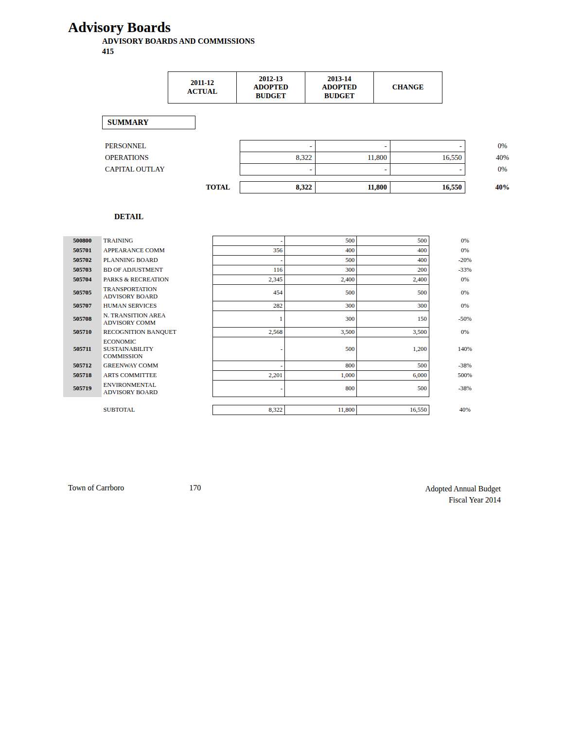Advisory Boards
ADVISORY BOARDS AND COMMISSIONS
415
| 2011-12 ACTUAL | 2012-13 ADOPTED BUDGET | 2013-14 ADOPTED BUDGET | CHANGE |
SUMMARY
| PERSONNEL | - | - | - | 0% |
| OPERATIONS | 8,322 | 11,800 | 16,550 | 40% |
| CAPITAL OUTLAY | - | - | - | 0% |
| TOTAL | 8,322 | 11,800 | 16,550 | 40% |
DETAIL
| 500800 | TRAINING | - | 500 | 500 | 0% |
| 505701 | APPEARANCE COMM | 356 | 400 | 400 | 0% |
| 505702 | PLANNING BOARD | - | 500 | 400 | -20% |
| 505703 | BD OF ADJUSTMENT | 116 | 300 | 200 | -33% |
| 505704 | PARKS & RECREATION | 2,345 | 2,400 | 2,400 | 0% |
| 505705 | TRANSPORTATION ADVISORY BOARD | 454 | 500 | 500 | 0% |
| 505707 | HUMAN SERVICES | 282 | 300 | 300 | 0% |
| 505708 | N. TRANSITION AREA ADVISORY COMM | 1 | 300 | 150 | -50% |
| 505710 | RECOGNITION BANQUET | 2,568 | 3,500 | 3,500 | 0% |
| 505711 | ECONOMIC SUSTAINABILITY COMMISSION | - | 500 | 1,200 | 140% |
| 505712 | GREENWAY COMM | - | 800 | 500 | -38% |
| 505718 | ARTS COMMITTEE | 2,201 | 1,000 | 6,000 | 500% |
| 505719 | ENVIRONMENTAL ADVISORY BOARD | - | 800 | 500 | -38% |
| | SUBTOTAL | 8,322 | 11,800 | 16,550 | 40% |
Town of Carrboro 170 Adopted Annual Budget
Fiscal Year 2014